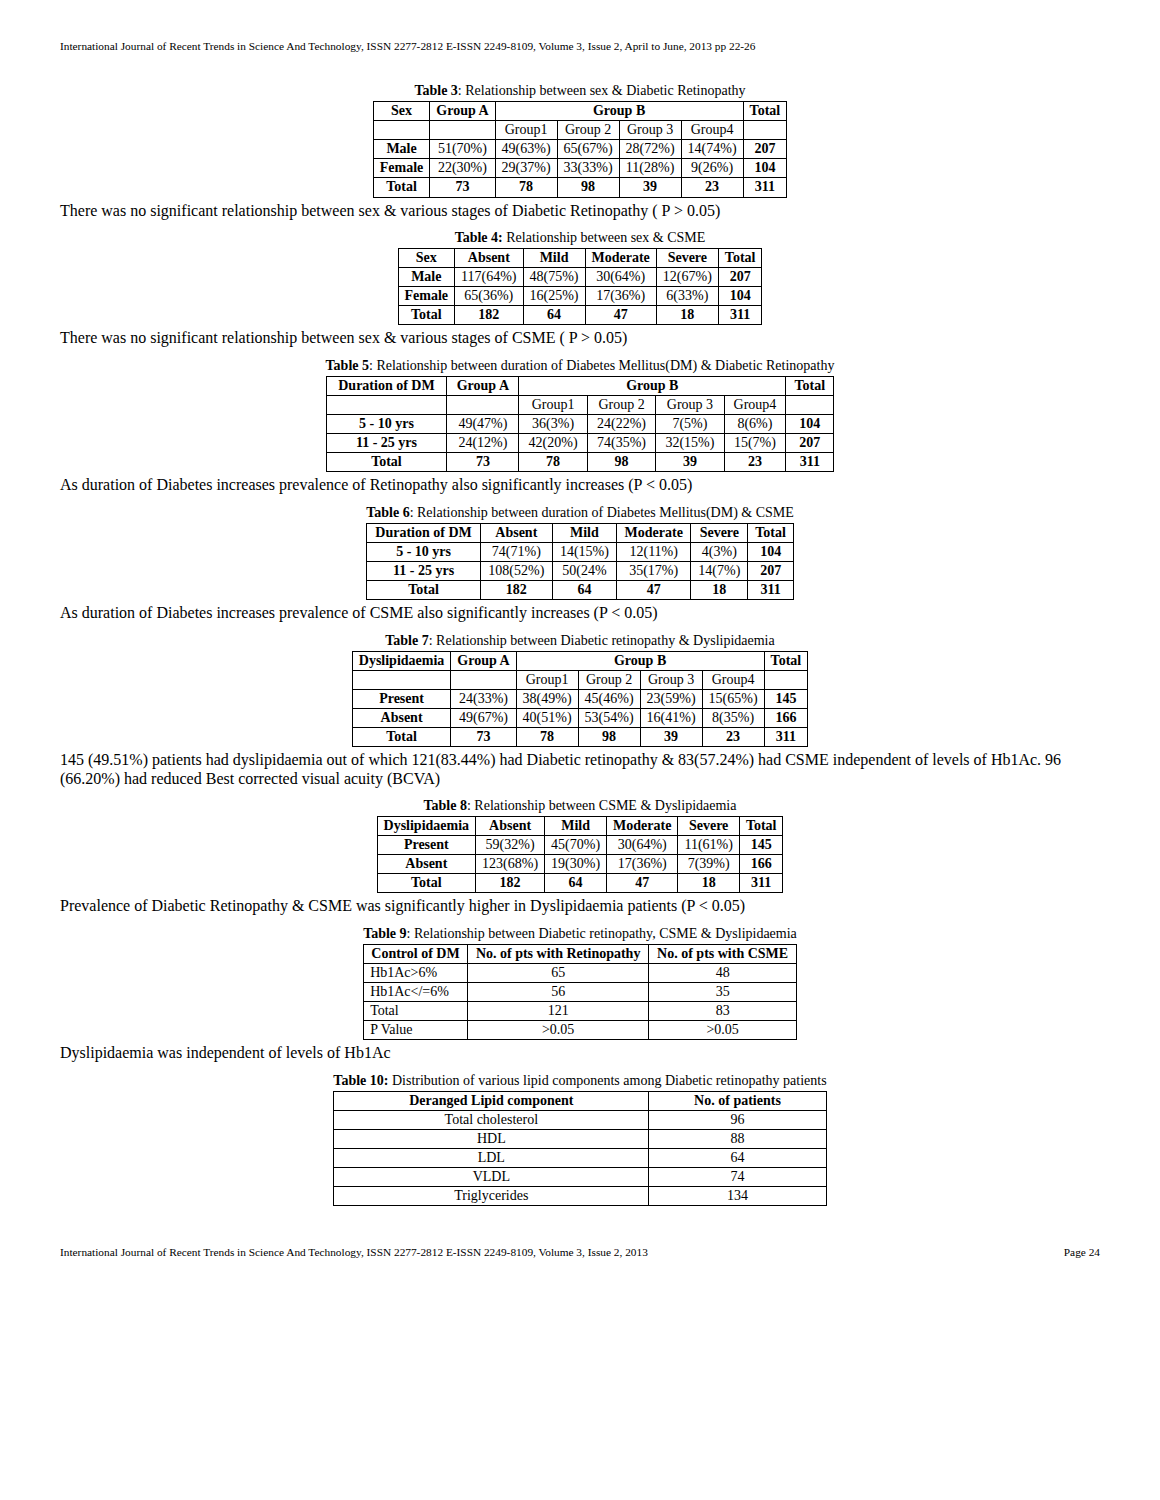International Journal of Recent Trends in Science And Technology, ISSN 2277-2812 E-ISSN 2249-8109, Volume 3, Issue 2, April to June, 2013 pp 22-26
Table 3 : Relationship between sex & Diabetic Retinopathy
| Sex | Group A | Group B | Total |
| --- | --- | --- | --- |
| | | Group1 | Group 2 | Group 3 | Group4 | |
| Male | 51(70%) | 49(63%) | 65(67%) | 28(72%) | 14(74%) | 207 |
| Female | 22(30%) | 29(37%) | 33(33%) | 11(28%) | 9(26%) | 104 |
| Total | 73 | 78 | 98 | 39 | 23 | 311 |
There was no significant relationship between sex & various stages of Diabetic Retinopathy ( P > 0.05)
Table 4: Relationship between sex & CSME
| Sex | Absent | Mild | Moderate | Severe | Total |
| --- | --- | --- | --- | --- | --- |
| Male | 117(64%) | 48(75%) | 30(64%) | 12(67%) | 207 |
| Female | 65(36%) | 16(25%) | 17(36%) | 6(33%) | 104 |
| Total | 182 | 64 | 47 | 18 | 311 |
There was no significant relationship between sex & various stages of CSME ( P > 0.05)
Table 5 : Relationship between duration of Diabetes Mellitus(DM) & Diabetic Retinopathy
| Duration of DM | Group A | Group B | Total |
| --- | --- | --- | --- |
| | | Group1 | Group 2 | Group 3 | Group4 | |
| 5 - 10 yrs | 49(47%) | 36(3%) | 24(22%) | 7(5%) | 8(6%) | 104 |
| 11 - 25 yrs | 24(12%) | 42(20%) | 74(35%) | 32(15%) | 15(7%) | 207 |
| Total | 73 | 78 | 98 | 39 | 23 | 311 |
As duration of Diabetes increases prevalence of Retinopathy also significantly increases (P < 0.05)
Table 6 : Relationship between duration of Diabetes Mellitus(DM) & CSME
| Duration of DM | Absent | Mild | Moderate | Severe | Total |
| --- | --- | --- | --- | --- | --- |
| 5 - 10 yrs | 74(71%) | 14(15%) | 12(11%) | 4(3%) | 104 |
| 11 - 25 yrs | 108(52%) | 50(24% | 35(17%) | 14(7%) | 207 |
| Total | 182 | 64 | 47 | 18 | 311 |
As duration of Diabetes increases prevalence of CSME also significantly increases (P < 0.05)
Table 7 : Relationship between Diabetic retinopathy & Dyslipidaemia
| Dyslipidaemia | Group A | Group B | Total |
| --- | --- | --- | --- |
| | | Group1 | Group 2 | Group 3 | Group4 | |
| Present | 24(33%) | 38(49%) | 45(46%) | 23(59%) | 15(65%) | 145 |
| Absent | 49(67%) | 40(51%) | 53(54%) | 16(41%) | 8(35%) | 166 |
| Total | 73 | 78 | 98 | 39 | 23 | 311 |
145 (49.51%) patients had dyslipidaemia out of which 121(83.44%) had Diabetic retinopathy & 83(57.24%) had CSME independent of levels of Hb1Ac. 96 (66.20%) had reduced Best corrected visual acuity (BCVA)
Table 8 : Relationship between CSME & Dyslipidaemia
| Dyslipidaemia | Absent | Mild | Moderate | Severe | Total |
| --- | --- | --- | --- | --- | --- |
| Present | 59(32%) | 45(70%) | 30(64%) | 11(61%) | 145 |
| Absent | 123(68%) | 19(30%) | 17(36%) | 7(39%) | 166 |
| Total | 182 | 64 | 47 | 18 | 311 |
Prevalence of Diabetic Retinopathy & CSME was significantly higher in Dyslipidaemia patients (P < 0.05)
Table 9 : Relationship between Diabetic retinopathy, CSME & Dyslipidaemia
| Control of DM | No. of pts with Retinopathy | No. of pts with CSME |
| --- | --- | --- |
| Hb1Ac>6% | 65 | 48 |
| Hb1Ac</=6% | 56 | 35 |
| Total | 121 | 83 |
| P Value | >0.05 | >0.05 |
Dyslipidaemia was independent of levels of Hb1Ac
Table 10: Distribution of various lipid components among Diabetic retinopathy patients
| Deranged Lipid component | No. of patients |
| --- | --- |
| Total cholesterol | 96 |
| HDL | 88 |
| LDL | 64 |
| VLDL | 74 |
| Triglycerides | 134 |
International Journal of Recent Trends in Science And Technology, ISSN 2277-2812 E-ISSN 2249-8109, Volume 3, Issue 2, 2013 Page 24